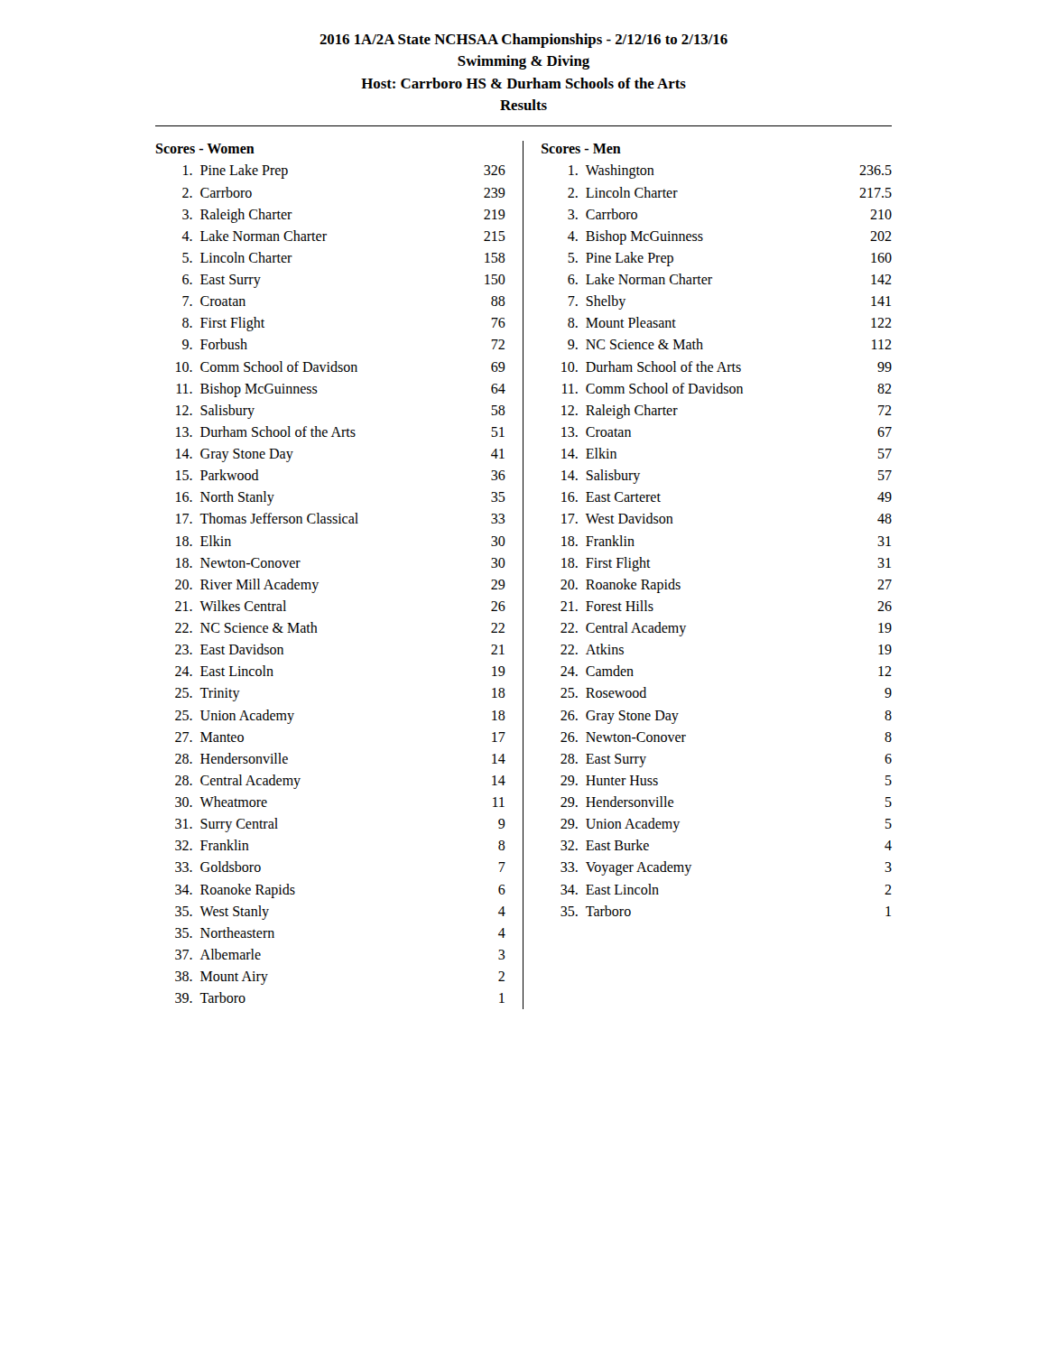2016 1A/2A State NCHSAA Championships - 2/12/16 to 2/13/16 Swimming & Diving Host: Carrboro HS & Durham Schools of the Arts Results
Scores - Women
| 1. | Pine Lake Prep | 326 |
| 2. | Carrboro | 239 |
| 3. | Raleigh Charter | 219 |
| 4. | Lake Norman Charter | 215 |
| 5. | Lincoln Charter | 158 |
| 6. | East Surry | 150 |
| 7. | Croatan | 88 |
| 8. | First Flight | 76 |
| 9. | Forbush | 72 |
| 10. | Comm School of Davidson | 69 |
| 11. | Bishop McGuinness | 64 |
| 12. | Salisbury | 58 |
| 13. | Durham School of the Arts | 51 |
| 14. | Gray Stone Day | 41 |
| 15. | Parkwood | 36 |
| 16. | North Stanly | 35 |
| 17. | Thomas Jefferson Classical | 33 |
| 18. | Elkin | 30 |
| 18. | Newton-Conover | 30 |
| 20. | River Mill Academy | 29 |
| 21. | Wilkes Central | 26 |
| 22. | NC Science & Math | 22 |
| 23. | East Davidson | 21 |
| 24. | East Lincoln | 19 |
| 25. | Trinity | 18 |
| 25. | Union Academy | 18 |
| 27. | Manteo | 17 |
| 28. | Hendersonville | 14 |
| 28. | Central Academy | 14 |
| 30. | Wheatmore | 11 |
| 31. | Surry Central | 9 |
| 32. | Franklin | 8 |
| 33. | Goldsboro | 7 |
| 34. | Roanoke Rapids | 6 |
| 35. | West Stanly | 4 |
| 35. | Northeastern | 4 |
| 37. | Albemarle | 3 |
| 38. | Mount Airy | 2 |
| 39. | Tarboro | 1 |
Scores - Men
| 1. | Washington | 236.5 |
| 2. | Lincoln Charter | 217.5 |
| 3. | Carrboro | 210 |
| 4. | Bishop McGuinness | 202 |
| 5. | Pine Lake Prep | 160 |
| 6. | Lake Norman Charter | 142 |
| 7. | Shelby | 141 |
| 8. | Mount Pleasant | 122 |
| 9. | NC Science & Math | 112 |
| 10. | Durham School of the Arts | 99 |
| 11. | Comm School of Davidson | 82 |
| 12. | Raleigh Charter | 72 |
| 13. | Croatan | 67 |
| 14. | Elkin | 57 |
| 14. | Salisbury | 57 |
| 16. | East Carteret | 49 |
| 17. | West Davidson | 48 |
| 18. | Franklin | 31 |
| 18. | First Flight | 31 |
| 20. | Roanoke Rapids | 27 |
| 21. | Forest Hills | 26 |
| 22. | Central Academy | 19 |
| 22. | Atkins | 19 |
| 24. | Camden | 12 |
| 25. | Rosewood | 9 |
| 26. | Gray Stone Day | 8 |
| 26. | Newton-Conover | 8 |
| 28. | East Surry | 6 |
| 29. | Hunter Huss | 5 |
| 29. | Hendersonville | 5 |
| 29. | Union Academy | 5 |
| 32. | East Burke | 4 |
| 33. | Voyager Academy | 3 |
| 34. | East Lincoln | 2 |
| 35. | Tarboro | 1 |